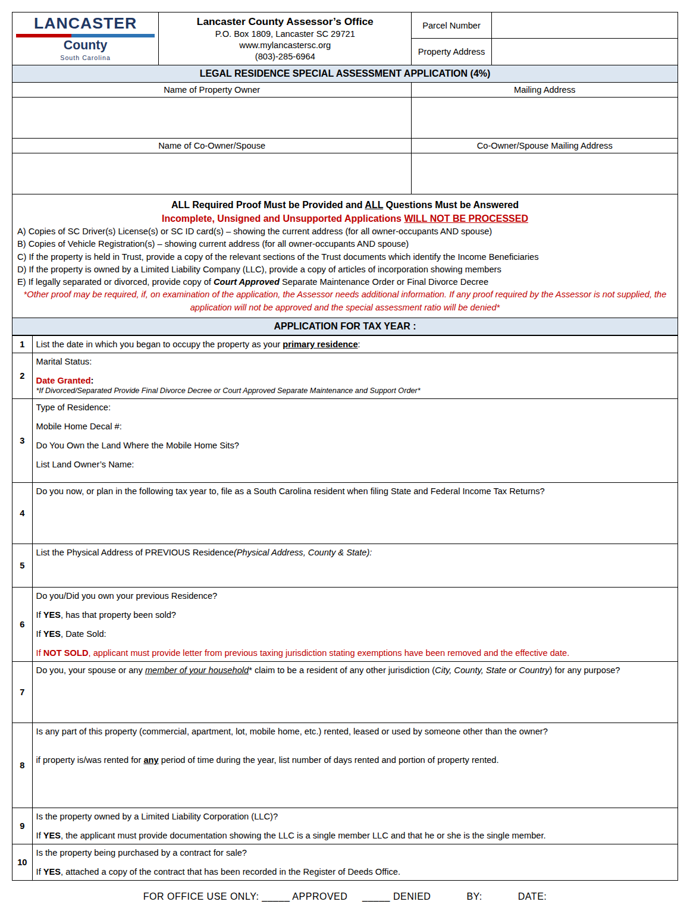| LANCASTER County South Carolina | Lancaster County Assessor’s Office P.O. Box 1809, Lancaster SC 29721 www.mylancastersc.org (803)-285-6964 | Parcel Number | |
| Property Address | |
| LEGAL RESIDENCE SPECIAL ASSESSMENT APPLICATION (4%) |
| Name of Property Owner | Mailing Address |
| Name of Co-Owner/Spouse | Co-Owner/Spouse Mailing Address |
| ALL Required Proof Must be Provided and ALL Questions Must be Answered Incomplete, Unsigned and Unsupported Applications WILL NOT BE PROCESSED A) Copies of SC Driver(s) License(s) or SC ID card(s) – showing the current address (for all owner-occupants AND spouse) B) Copies of Vehicle Registration(s) – showing current address (for all owner-occupants AND spouse) C) If the property is held in Trust, provide a copy of the relevant sections of the Trust documents which identify the Income Beneficiaries D) If the property is owned by a Limited Liability Company (LLC), provide a copy of articles of incorporation showing members E) If legally separated or divorced, provide copy of Court Approved Separate Maintenance Order or Final Divorce Decree *Other proof may be required, if, on examination of the application, the Assessor needs additional information. If any proof required by the Assessor is not supplied, the application will not be approved and the special assessment ratio will be denied* |
| APPLICATION FOR TAX YEAR : |
| 1 | List the date in which you began to occupy the property as your primary residence : |
| 2 | Marital Status: Date Granted : *If Divorced/Separated Provide Final Divorce Decree or Court Approved Separate Maintenance and Support Order* |
| 3 | Type of Residence: Mobile Home Decal #: Do You Own the Land Where the Mobile Home Sits? List Land Owner’s Name: |
| 4 | Do you now, or plan in the following tax year to, file as a South Carolina resident when filing State and Federal Income Tax Returns? |
| 5 | List the Physical Address of PREVIOUS Residence (Physical Address, County & State): |
| 6 | Do you/Did you own your previous Residence? If YES , has that property been sold? If YES , Date Sold: If NOT SOLD , applicant must provide letter from previous taxing jurisdiction stating exemptions have been removed and the effective date. |
| 7 | Do you, your spouse or any member of your household * claim to be a resident of any other jurisdiction ( City, County, State or Country ) for any purpose? |
| 8 | Is any part of this property (commercial, apartment, lot, mobile home, etc.) rented, leased or used by someone other than the owner? if property is/was rented for any period of time during the year, list number of days rented and portion of property rented. |
| 9 | Is the property owned by a Limited Liability Corporation (LLC)? If YES , the applicant must provide documentation showing the LLC is a single member LLC and that he or she is the single member. |
| 10 | Is the property being purchased by a contract for sale? If YES , attached a copy of the contract that has been recorded in the Register of Deeds Office. |
FOR OFFICE USE ONLY: _____ APPROVED _____ DENIED BY: DATE: